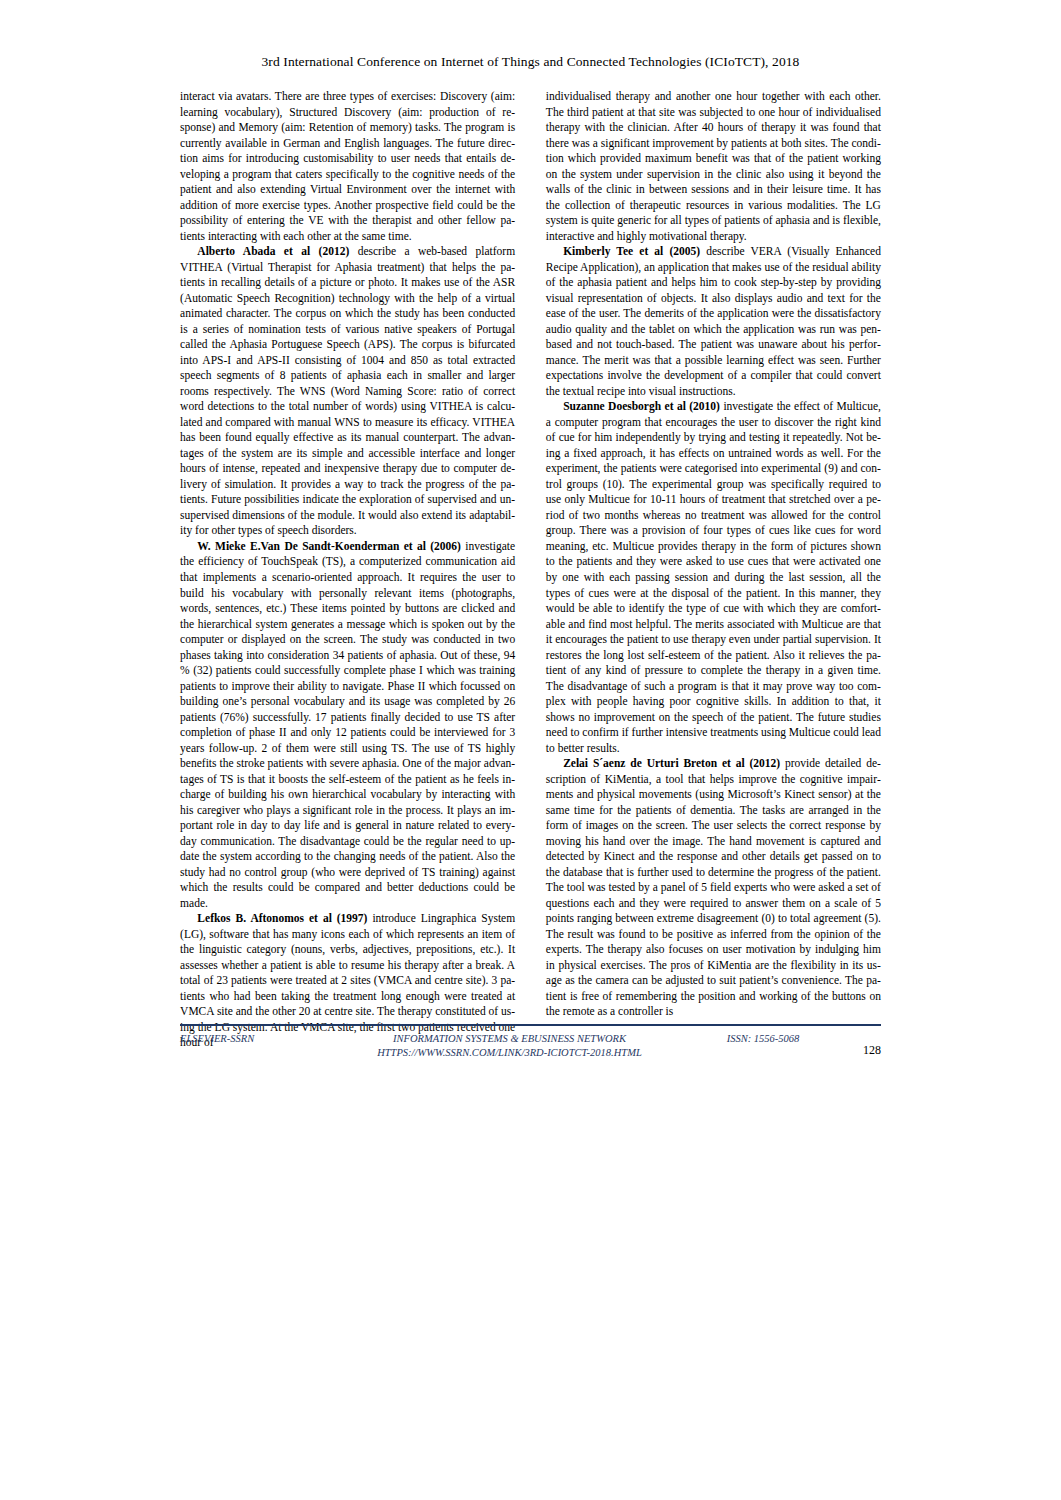3rd International Conference on Internet of Things and Connected Technologies (ICIoTCT), 2018
interact via avatars. There are three types of exercises: Discovery (aim: learning vocabulary), Structured Discovery (aim: production of response) and Memory (aim: Retention of memory) tasks. The program is currently available in German and English languages. The future direction aims for introducing customisability to user needs that entails developing a program that caters specifically to the cognitive needs of the patient and also extending Virtual Environment over the internet with addition of more exercise types. Another prospective field could be the possibility of entering the VE with the therapist and other fellow patients interacting with each other at the same time.
Alberto Abada et al (2012) describe a web-based platform VITHEA (Virtual Therapist for Aphasia treatment) that helps the patients in recalling details of a picture or photo. It makes use of the ASR (Automatic Speech Recognition) technology with the help of a virtual animated character. The corpus on which the study has been conducted is a series of nomination tests of various native speakers of Portugal called the Aphasia Portuguese Speech (APS). The corpus is bifurcated into APS-I and APS-II consisting of 1004 and 850 as total extracted speech segments of 8 patients of aphasia each in smaller and larger rooms respectively. The WNS (Word Naming Score: ratio of correct word detections to the total number of words) using VITHEA is calculated and compared with manual WNS to measure its efficacy. VITHEA has been found equally effective as its manual counterpart. The advantages of the system are its simple and accessible interface and longer hours of intense, repeated and inexpensive therapy due to computer delivery of simulation. It provides a way to track the progress of the patients. Future possibilities indicate the exploration of supervised and unsupervised dimensions of the module. It would also extend its adaptability for other types of speech disorders.
W. Mieke E.Van De Sandt-Koenderman et al (2006) investigate the efficiency of TouchSpeak (TS), a computerized communication aid that implements a scenario-oriented approach. It requires the user to build his vocabulary with personally relevant items (photographs, words, sentences, etc.) These items pointed by buttons are clicked and the hierarchical system generates a message which is spoken out by the computer or displayed on the screen. The study was conducted in two phases taking into consideration 34 patients of aphasia. Out of these, 94 % (32) patients could successfully complete phase I which was training patients to improve their ability to navigate. Phase II which focussed on building one’s personal vocabulary and its usage was completed by 26 patients (76%) successfully. 17 patients finally decided to use TS after completion of phase II and only 12 patients could be interviewed for 3 years follow-up. 2 of them were still using TS. The use of TS highly benefits the stroke patients with severe aphasia. One of the major advantages of TS is that it boosts the self-esteem of the patient as he feels in-charge of building his own hierarchical vocabulary by interacting with his caregiver who plays a significant role in the process. It plays an important role in day to day life and is general in nature related to everyday communication. The disadvantage could be the regular need to update the system according to the changing needs of the patient. Also the study had no control group (who were deprived of TS training) against which the results could be compared and better deductions could be made.
Lefkos B. Aftonomos et al (1997) introduce Lingraphica System (LG), software that has many icons each of which represents an item of the linguistic category (nouns, verbs, adjectives, prepositions, etc.). It assesses whether a patient is able to resume his therapy after a break. A total of 23 patients were treated at 2 sites (VMCA and centre site). 3 patients who had been taking the treatment long enough were treated at VMCA site and the other 20 at centre site. The therapy constituted of using the LG system. At the VMCA site, the first two patients received one hour of
individualised therapy and another one hour together with each other. The third patient at that site was subjected to one hour of individualised therapy with the clinician. After 40 hours of therapy it was found that there was a significant improvement by patients at both sites. The condition which provided maximum benefit was that of the patient working on the system under supervision in the clinic also using it beyond the walls of the clinic in between sessions and in their leisure time. It has the collection of therapeutic resources in various modalities. The LG system is quite generic for all types of patients of aphasia and is flexible, interactive and highly motivational therapy.
Kimberly Tee et al (2005) describe VERA (Visually Enhanced Recipe Application), an application that makes use of the residual ability of the aphasia patient and helps him to cook step-by-step by providing visual representation of objects. It also displays audio and text for the ease of the user. The demerits of the application were the dissatisfactory audio quality and the tablet on which the application was run was pen-based and not touch-based. The patient was unaware about his performance. The merit was that a possible learning effect was seen. Further expectations involve the development of a compiler that could convert the textual recipe into visual instructions.
Suzanne Doesborgh et al (2010) investigate the effect of Multicue, a computer program that encourages the user to discover the right kind of cue for him independently by trying and testing it repeatedly. Not being a fixed approach, it has effects on untrained words as well. For the experiment, the patients were categorised into experimental (9) and control groups (10). The experimental group was specifically required to use only Multicue for 10-11 hours of treatment that stretched over a period of two months whereas no treatment was allowed for the control group. There was a provision of four types of cues like cues for word meaning, etc. Multicue provides therapy in the form of pictures shown to the patients and they were asked to use cues that were activated one by one with each passing session and during the last session, all the types of cues were at the disposal of the patient. In this manner, they would be able to identify the type of cue with which they are comfortable and find most helpful. The merits associated with Multicue are that it encourages the patient to use therapy even under partial supervision. It restores the long lost self-esteem of the patient. Also it relieves the patient of any kind of pressure to complete the therapy in a given time. The disadvantage of such a program is that it may prove way too complex with people having poor cognitive skills. In addition to that, it shows no improvement on the speech of the patient. The future studies need to confirm if further intensive treatments using Multicue could lead to better results.
Zelai S´aenz de Urturi Breton et al (2012) provide detailed description of KiMentia, a tool that helps improve the cognitive impairments and physical movements (using Microsoft’s Kinect sensor) at the same time for the patients of dementia. The tasks are arranged in the form of images on the screen. The user selects the correct response by moving his hand over the image. The hand movement is captured and detected by Kinect and the response and other details get passed on to the database that is further used to determine the progress of the patient. The tool was tested by a panel of 5 field experts who were asked a set of questions each and they were required to answer them on a scale of 5 points ranging between extreme disagreement (0) to total agreement (5). The result was found to be positive as inferred from the opinion of the experts. The therapy also focuses on user motivation by indulging him in physical exercises. The pros of KiMentia are the flexibility in its usage as the camera can be adjusted to suit patient’s convenience. The patient is free of remembering the position and working of the buttons on the remote as a controller is
ELSEVIER-SSRN
INFORMATION SYSTEMS & EBUSINESS NETWORK
HTTPS://WWW.SSRN.COM/LINK/3RD-ICIOTCT-2018.HTML
ISSN: 1556-5068
128